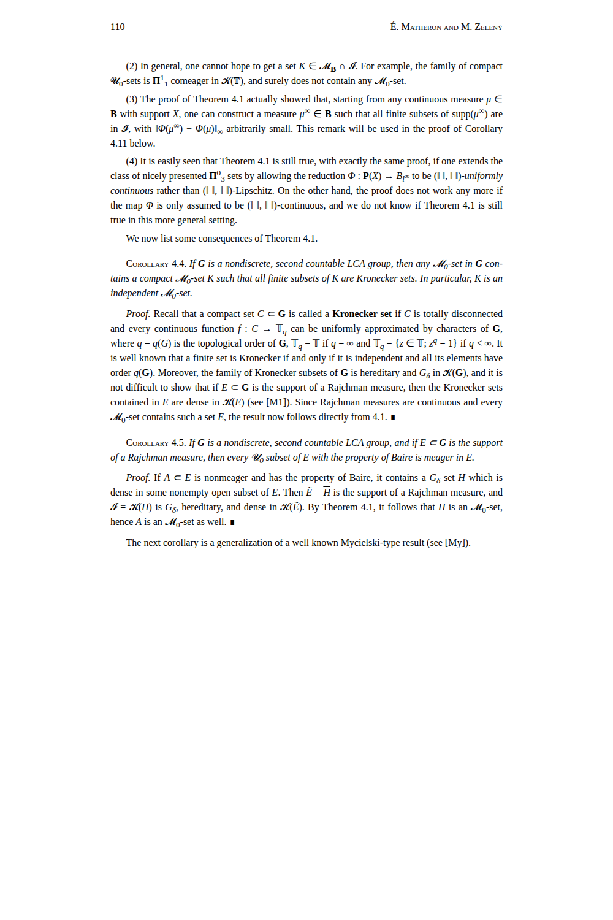110 É. Matheron and M. Zelený
(2) In general, one cannot hope to get a set K ∈ 𝓜B ∩ 𝓘. For example, the family of compact 𝓤0-sets is Π11 comeager in 𝓚(𝕋), and surely does not contain any 𝓜0-set.
(3) The proof of Theorem 4.1 actually showed that, starting from any continuous measure μ ∈ B with support X, one can construct a measure μ∞ ∈ B such that all finite subsets of supp(μ∞) are in 𝓘, with ‖Φ(μ∞) − Φ(μ)‖∞ arbitrarily small. This remark will be used in the proof of Corollary 4.11 below.
(4) It is easily seen that Theorem 4.1 is still true, with exactly the same proof, if one extends the class of nicely presented Π03 sets by allowing the reduction Φ : P(X) → Bl∞ to be (‖ ‖, ‖ ‖)-uniformly continuous rather than (‖ ‖, ‖ ‖)-Lipschitz. On the other hand, the proof does not work any more if the map Φ is only assumed to be (‖ ‖, ‖ ‖)-continuous, and we do not know if Theorem 4.1 is still true in this more general setting.
We now list some consequences of Theorem 4.1.
Corollary 4.4. If G is a nondiscrete, second countable LCA group, then any 𝓜0-set in G contains a compact 𝓜0-set K such that all finite subsets of K are Kronecker sets. In particular, K is an independent 𝓜0-set.
Proof. Recall that a compact set C ⊂ G is called a Kronecker set if C is totally disconnected and every continuous function f : C → 𝕋q can be uniformly approximated by characters of G, where q = q(G) is the topological order of G, 𝕋q = 𝕋 if q = ∞ and 𝕋q = {z ∈ 𝕋; zq = 1} if q < ∞. It is well known that a finite set is Kronecker if and only if it is independent and all its elements have order q(G). Moreover, the family of Kronecker subsets of G is hereditary and Gδ in 𝓚(G), and it is not difficult to show that if E ⊂ G is the support of a Rajchman measure, then the Kronecker sets contained in E are dense in 𝓚(E) (see [M1]). Since Rajchman measures are continuous and every 𝓜0-set contains such a set E, the result now follows directly from 4.1. ∎
Corollary 4.5. If G is a nondiscrete, second countable LCA group, and if E ⊂ G is the support of a Rajchman measure, then every 𝓤0 subset of E with the property of Baire is meager in E.
Proof. If A ⊂ E is nonmeager and has the property of Baire, it contains a Gδ set H which is dense in some nonempty open subset of E. Then Ẽ = H is the support of a Rajchman measure, and 𝓘 = 𝓚(H) is Gδ, hereditary, and dense in 𝓚(Ẽ). By Theorem 4.1, it follows that H is an 𝓜0-set, hence A is an 𝓜0-set as well. ∎
The next corollary is a generalization of a well known Mycielski-type result (see [My]).